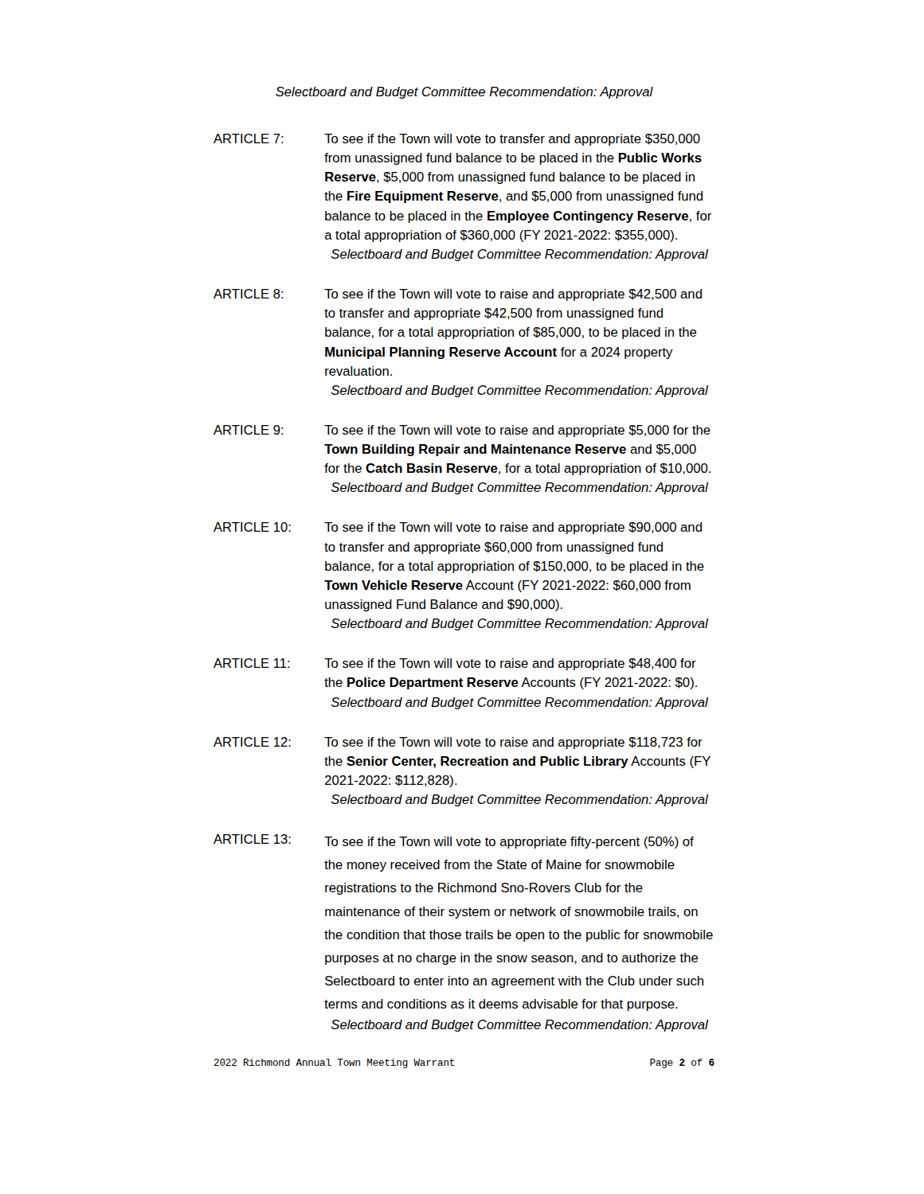Selectboard and Budget Committee Recommendation: Approval
ARTICLE 7:
To see if the Town will vote to transfer and appropriate $350,000 from unassigned fund balance to be placed in the Public Works Reserve, $5,000 from unassigned fund balance to be placed in the Fire Equipment Reserve, and $5,000 from unassigned fund balance to be placed in the Employee Contingency Reserve, for a total appropriation of $360,000 (FY 2021-2022: $355,000).
Selectboard and Budget Committee Recommendation: Approval
ARTICLE 8:
To see if the Town will vote to raise and appropriate $42,500 and to transfer and appropriate $42,500 from unassigned fund balance, for a total appropriation of $85,000, to be placed in the Municipal Planning Reserve Account for a 2024 property revaluation.
Selectboard and Budget Committee Recommendation: Approval
ARTICLE 9:
To see if the Town will vote to raise and appropriate $5,000 for the Town Building Repair and Maintenance Reserve and $5,000 for the Catch Basin Reserve, for a total appropriation of $10,000.
Selectboard and Budget Committee Recommendation: Approval
ARTICLE 10:
To see if the Town will vote to raise and appropriate $90,000 and to transfer and appropriate $60,000 from unassigned fund balance, for a total appropriation of $150,000, to be placed in the Town Vehicle Reserve Account (FY 2021-2022: $60,000 from unassigned Fund Balance and $90,000).
Selectboard and Budget Committee Recommendation: Approval
ARTICLE 11:
To see if the Town will vote to raise and appropriate $48,400 for the Police Department Reserve Accounts (FY 2021-2022: $0).
Selectboard and Budget Committee Recommendation: Approval
ARTICLE 12:
To see if the Town will vote to raise and appropriate $118,723 for the Senior Center, Recreation and Public Library Accounts (FY 2021-2022: $112,828).
Selectboard and Budget Committee Recommendation: Approval
ARTICLE 13:
To see if the Town will vote to appropriate fifty-percent (50%) of the money received from the State of Maine for snowmobile registrations to the Richmond Sno-Rovers Club for the maintenance of their system or network of snowmobile trails, on the condition that those trails be open to the public for snowmobile purposes at no charge in the snow season, and to authorize the Selectboard to enter into an agreement with the Club under such terms and conditions as it deems advisable for that purpose.
Selectboard and Budget Committee Recommendation: Approval
2022 Richmond Annual Town Meeting Warrant
Page 2 of 6